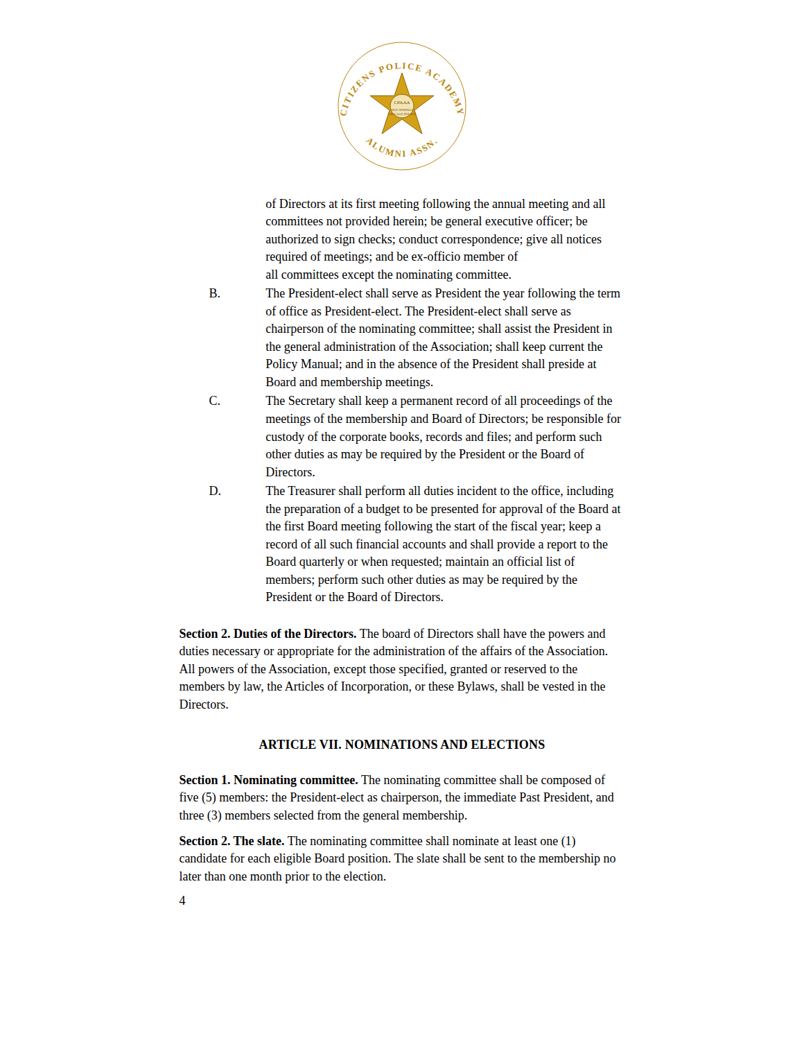CITIZENS POLICE ACADEMY ALUMNI ASSN. CPAAA HOT SPRINGS VILLAGE POLICE
of Directors at its first meeting following the annual meeting and all committees not provided herein; be general executive officer; be authorized to sign checks; conduct correspondence; give all notices required of meetings; and be ex-officio member of
all committees except the nominating committee.
B. The President-elect shall serve as President the year following the term of office as President-elect. The President-elect shall serve as chairperson of the nominating committee; shall assist the President in the general administration of the Association; shall keep current the Policy Manual; and in the absence of the President shall preside at Board and membership meetings.
C. The Secretary shall keep a permanent record of all proceedings of the meetings of the membership and Board of Directors; be responsible for custody of the corporate books, records and files; and perform such other duties as may be required by the President or the Board of Directors.
D. The Treasurer shall perform all duties incident to the office, including the preparation of a budget to be presented for approval of the Board at the first Board meeting following the start of the fiscal year; keep a record of all such financial accounts and shall provide a report to the Board quarterly or when requested; maintain an official list of members; perform such other duties as may be required by the President or the Board of Directors.
Section 2. Duties of the Directors. The board of Directors shall have the powers and duties necessary or appropriate for the administration of the affairs of the Association. All powers of the Association, except those specified, granted or reserved to the members by law, the Articles of Incorporation, or these Bylaws, shall be vested in the Directors.
ARTICLE VII. NOMINATIONS AND ELECTIONS
Section 1. Nominating committee. The nominating committee shall be composed of five (5) members: the President-elect as chairperson, the immediate Past President, and three (3) members selected from the general membership.
Section 2. The slate. The nominating committee shall nominate at least one (1) candidate for each eligible Board position. The slate shall be sent to the membership no later than one month prior to the election.
4